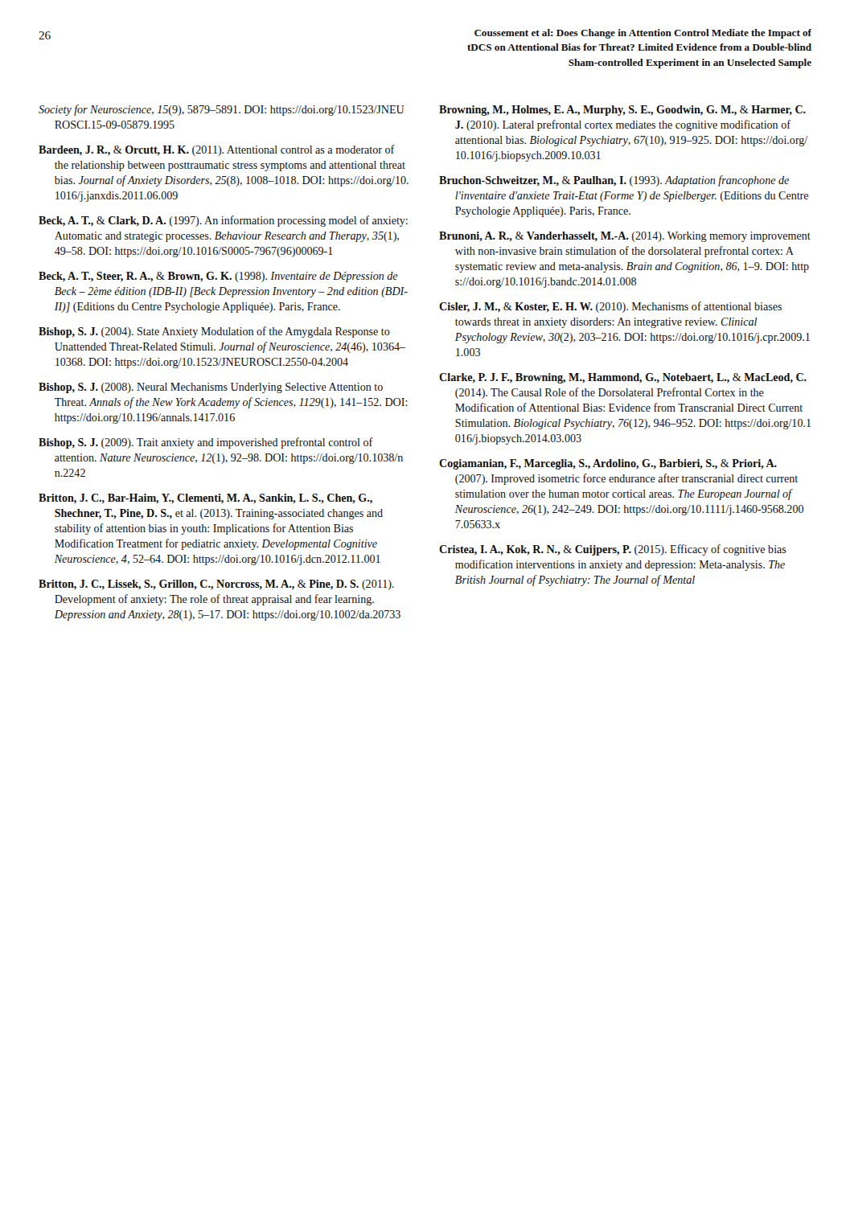26
Coussement et al: Does Change in Attention Control Mediate the Impact of
tDCS on Attentional Bias for Threat? Limited Evidence from a Double-blind
Sham-controlled Experiment in an Unselected Sample
Society for Neuroscience, 15(9), 5879–5891. DOI: https://doi.org/10.1523/JNEUROSCI.15-09-05879.1995
Bardeen, J. R., & Orcutt, H. K. (2011). Attentional control as a moderator of the relationship between posttraumatic stress symptoms and attentional threat bias. Journal of Anxiety Disorders, 25(8), 1008–1018. DOI: https://doi.org/10.1016/j.janxdis.2011.06.009
Beck, A. T., & Clark, D. A. (1997). An information processing model of anxiety: Automatic and strategic processes. Behaviour Research and Therapy, 35(1), 49–58. DOI: https://doi.org/10.1016/S0005-7967(96)00069-1
Beck, A. T., Steer, R. A., & Brown, G. K. (1998). Inventaire de Dépression de Beck – 2ème édition (IDB-II) [Beck Depression Inventory – 2nd edition (BDI-II)] (Editions du Centre Psychologie Appliquée). Paris, France.
Bishop, S. J. (2004). State Anxiety Modulation of the Amygdala Response to Unattended Threat-Related Stimuli. Journal of Neuroscience, 24(46), 10364–10368. DOI: https://doi.org/10.1523/JNEUROSCI.2550-04.2004
Bishop, S. J. (2008). Neural Mechanisms Underlying Selective Attention to Threat. Annals of the New York Academy of Sciences, 1129(1), 141–152. DOI: https://doi.org/10.1196/annals.1417.016
Bishop, S. J. (2009). Trait anxiety and impoverished prefrontal control of attention. Nature Neuroscience, 12(1), 92–98. DOI: https://doi.org/10.1038/nn.2242
Britton, J. C., Bar-Haim, Y., Clementi, M. A., Sankin, L. S., Chen, G., Shechner, T., Pine, D. S., et al. (2013). Training-associated changes and stability of attention bias in youth: Implications for Attention Bias Modification Treatment for pediatric anxiety. Developmental Cognitive Neuroscience, 4, 52–64. DOI: https://doi.org/10.1016/j.dcn.2012.11.001
Britton, J. C., Lissek, S., Grillon, C., Norcross, M. A., & Pine, D. S. (2011). Development of anxiety: The role of threat appraisal and fear learning. Depression and Anxiety, 28(1), 5–17. DOI: https://doi.org/10.1002/da.20733
Browning, M., Holmes, E. A., Murphy, S. E., Goodwin, G. M., & Harmer, C. J. (2010). Lateral prefrontal cortex mediates the cognitive modification of attentional bias. Biological Psychiatry, 67(10), 919–925. DOI: https://doi.org/10.1016/j.biopsych.2009.10.031
Bruchon-Schweitzer, M., & Paulhan, I. (1993). Adaptation francophone de l'inventaire d'anxiete Trait-Etat (Forme Y) de Spielberger. (Editions du Centre Psychologie Appliquée). Paris, France.
Brunoni, A. R., & Vanderhasselt, M.-A. (2014). Working memory improvement with non-invasive brain stimulation of the dorsolateral prefrontal cortex: A systematic review and meta-analysis. Brain and Cognition, 86, 1–9. DOI: https://doi.org/10.1016/j.bandc.2014.01.008
Cisler, J. M., & Koster, E. H. W. (2010). Mechanisms of attentional biases towards threat in anxiety disorders: An integrative review. Clinical Psychology Review, 30(2), 203–216. DOI: https://doi.org/10.1016/j.cpr.2009.11.003
Clarke, P. J. F., Browning, M., Hammond, G., Notebaert, L., & MacLeod, C. (2014). The Causal Role of the Dorsolateral Prefrontal Cortex in the Modification of Attentional Bias: Evidence from Transcranial Direct Current Stimulation. Biological Psychiatry, 76(12), 946–952. DOI: https://doi.org/10.1016/j.biopsych.2014.03.003
Cogiamanian, F., Marceglia, S., Ardolino, G., Barbieri, S., & Priori, A. (2007). Improved isometric force endurance after transcranial direct current stimulation over the human motor cortical areas. The European Journal of Neuroscience, 26(1), 242–249. DOI: https://doi.org/10.1111/j.1460-9568.2007.05633.x
Cristea, I. A., Kok, R. N., & Cuijpers, P. (2015). Efficacy of cognitive bias modification interventions in anxiety and depression: Meta-analysis. The British Journal of Psychiatry: The Journal of Mental